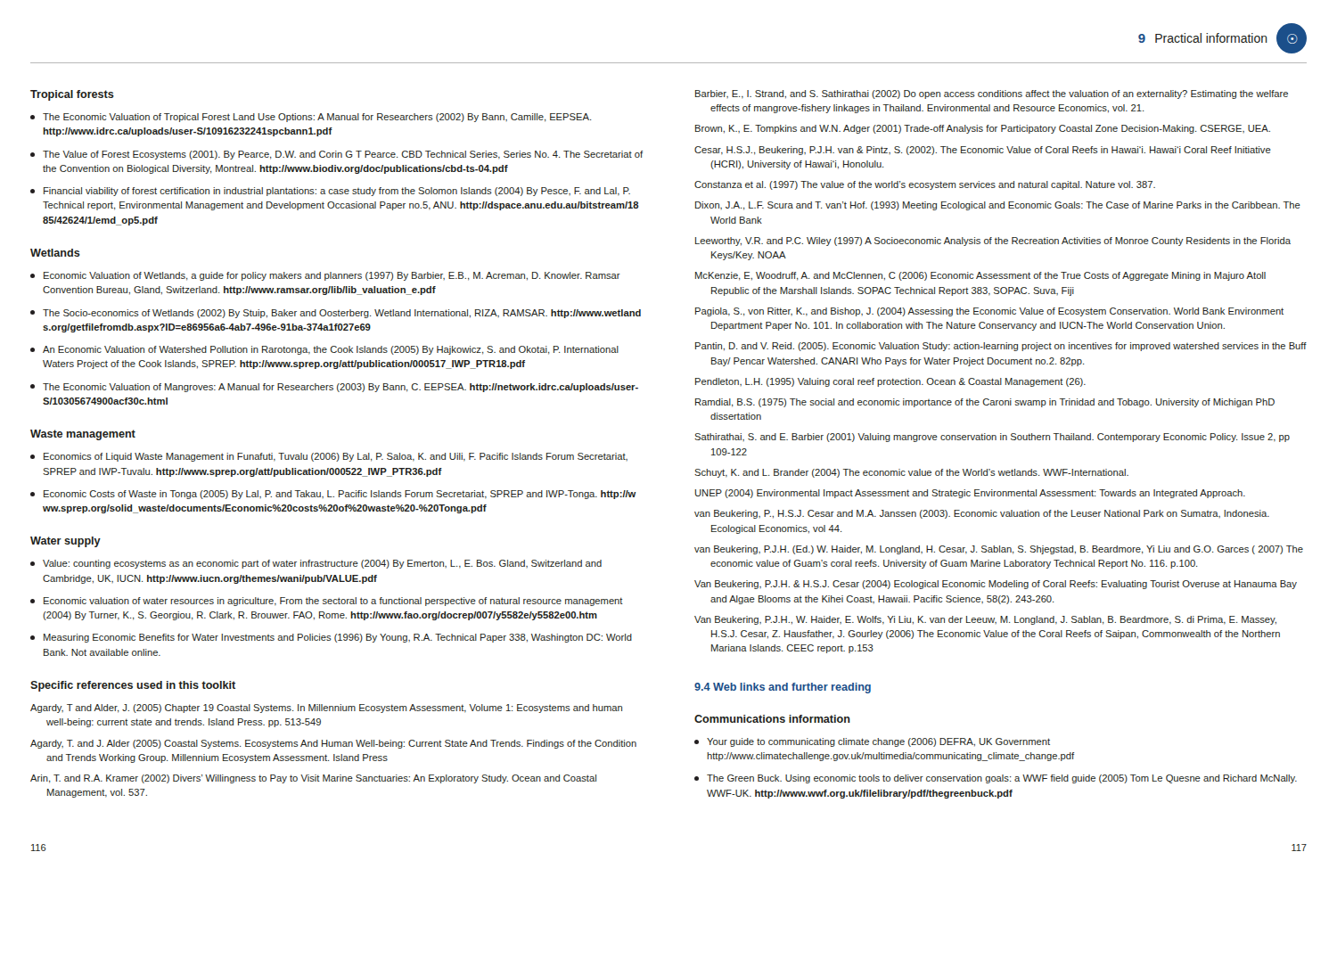9 Practical information ☉
Tropical forests
The Economic Valuation of Tropical Forest Land Use Options: A Manual for Researchers (2002) By Bann, Camille, EEPSEA.
http://www.idrc.ca/uploads/user-S/10916232241spcbann1.pdf
The Value of Forest Ecosystems (2001). By Pearce, D.W. and Corin G T Pearce. CBD Technical Series, Series No. 4. The Secretariat of the Convention on Biological Diversity, Montreal. http://www.biodiv.org/doc/publications/cbd-ts-04.pdf
Financial viability of forest certification in industrial plantations: a case study from the Solomon Islands (2004) By Pesce, F. and Lal, P. Technical report, Environmental Management and Development Occasional Paper no.5, ANU. http://dspace.anu.edu.au/bitstream/1885/42624/1/emd_op5.pdf
Wetlands
Economic Valuation of Wetlands, a guide for policy makers and planners (1997) By Barbier, E.B., M. Acreman, D. Knowler. Ramsar Convention Bureau, Gland, Switzerland. http://www.ramsar.org/lib/lib_valuation_e.pdf
The Socio-economics of Wetlands (2002) By Stuip, Baker and Oosterberg. Wetland International, RIZA, RAMSAR. http://www.wetlands.org/getfilefromdb.aspx?ID=e86956a6-4ab7-496e-91ba-374a1f027e69
An Economic Valuation of Watershed Pollution in Rarotonga, the Cook Islands (2005) By Hajkowicz, S. and Okotai, P. International Waters Project of the Cook Islands, SPREP. http://www.sprep.org/att/publication/000517_IWP_PTR18.pdf
The Economic Valuation of Mangroves: A Manual for Researchers (2003) By Bann, C. EEPSEA. http://network.idrc.ca/uploads/user-S/10305674900acf30c.html
Waste management
Economics of Liquid Waste Management in Funafuti, Tuvalu (2006) By Lal, P. Saloa, K. and Uili, F. Pacific Islands Forum Secretariat, SPREP and IWP-Tuvalu. http://www.sprep.org/att/publication/000522_IWP_PTR36.pdf
Economic Costs of Waste in Tonga (2005) By Lal, P. and Takau, L. Pacific Islands Forum Secretariat, SPREP and IWP-Tonga. http://www.sprep.org/solid_waste/documents/Economic%20costs%20of%20waste%20-%20Tonga.pdf
Water supply
Value: counting ecosystems as an economic part of water infrastructure (2004) By Emerton, L., E. Bos. Gland, Switzerland and Cambridge, UK, IUCN. http://www.iucn.org/themes/wani/pub/VALUE.pdf
Economic valuation of water resources in agriculture, From the sectoral to a functional perspective of natural resource management (2004) By Turner, K., S. Georgiou, R. Clark, R. Brouwer. FAO, Rome. http://www.fao.org/docrep/007/y5582e/y5582e00.htm
Measuring Economic Benefits for Water Investments and Policies (1996) By Young, R.A. Technical Paper 338, Washington DC: World Bank. Not available online.
Specific references used in this toolkit
Agardy, T and Alder, J. (2005) Chapter 19 Coastal Systems. In Millennium Ecosystem Assessment, Volume 1: Ecosystems and human well-being: current state and trends. Island Press. pp. 513-549
Agardy, T. and J. Alder (2005) Coastal Systems. Ecosystems And Human Well-being: Current State And Trends. Findings of the Condition and Trends Working Group. Millennium Ecosystem Assessment. Island Press
Arin, T. and R.A. Kramer (2002) Divers’ Willingness to Pay to Visit Marine Sanctuaries: An Exploratory Study. Ocean and Coastal Management, vol. 537.
Barbier, E., I. Strand, and S. Sathirathai (2002) Do open access conditions affect the valuation of an externality? Estimating the welfare effects of mangrove-fishery linkages in Thailand. Environmental and Resource Economics, vol. 21.
Brown, K., E. Tompkins and W.N. Adger (2001) Trade-off Analysis for Participatory Coastal Zone Decision-Making. CSERGE, UEA.
Cesar, H.S.J., Beukering, P.J.H. van & Pintz, S. (2002). The Economic Value of Coral Reefs in Hawai‘i. Hawai‘i Coral Reef Initiative (HCRI), University of Hawai‘i, Honolulu.
Constanza et al. (1997) The value of the world’s ecosystem services and natural capital. Nature vol. 387.
Dixon, J.A., L.F. Scura and T. van’t Hof. (1993) Meeting Ecological and Economic Goals: The Case of Marine Parks in the Caribbean. The World Bank
Leeworthy, V.R. and P.C. Wiley (1997) A Socioeconomic Analysis of the Recreation Activities of Monroe County Residents in the Florida Keys/Key. NOAA
McKenzie, E, Woodruff, A. and McClennen, C (2006) Economic Assessment of the True Costs of Aggregate Mining in Majuro Atoll Republic of the Marshall Islands. SOPAC Technical Report 383, SOPAC. Suva, Fiji
Pagiola, S., von Ritter, K., and Bishop, J. (2004) Assessing the Economic Value of Ecosystem Conservation. World Bank Environment Department Paper No. 101. In collaboration with The Nature Conservancy and IUCN-The World Conservation Union.
Pantin, D. and V. Reid. (2005). Economic Valuation Study: action-learning project on incentives for improved watershed services in the Buff Bay/ Pencar Watershed. CANARI Who Pays for Water Project Document no.2. 82pp.
Pendleton, L.H. (1995) Valuing coral reef protection. Ocean & Coastal Management (26).
Ramdial, B.S. (1975) The social and economic importance of the Caroni swamp in Trinidad and Tobago. University of Michigan PhD dissertation
Sathirathai, S. and E. Barbier (2001) Valuing mangrove conservation in Southern Thailand. Contemporary Economic Policy. Issue 2, pp 109-122
Schuyt, K. and L. Brander (2004) The economic value of the World’s wetlands. WWF-International.
UNEP (2004) Environmental Impact Assessment and Strategic Environmental Assessment: Towards an Integrated Approach.
van Beukering, P., H.S.J. Cesar and M.A. Janssen (2003). Economic valuation of the Leuser National Park on Sumatra, Indonesia. Ecological Economics, vol 44.
van Beukering, P.J.H. (Ed.) W. Haider, M. Longland, H. Cesar, J. Sablan, S. Shjegstad, B. Beardmore, Yi Liu and G.O. Garces ( 2007) The economic value of Guam’s coral reefs. University of Guam Marine Laboratory Technical Report No. 116. p.100.
Van Beukering, P.J.H. & H.S.J. Cesar (2004) Ecological Economic Modeling of Coral Reefs: Evaluating Tourist Overuse at Hanauma Bay and Algae Blooms at the Kihei Coast, Hawaii. Pacific Science, 58(2). 243-260.
Van Beukering, P.J.H., W. Haider, E. Wolfs, Yi Liu, K. van der Leeuw, M. Longland, J. Sablan, B. Beardmore, S. di Prima, E. Massey, H.S.J. Cesar, Z. Hausfather, J. Gourley (2006) The Economic Value of the Coral Reefs of Saipan, Commonwealth of the Northern Mariana Islands. CEEC report. p.153
9.4 Web links and further reading
Communications information
Your guide to communicating climate change (2006) DEFRA, UK Government http://www.climatechallenge.gov.uk/multimedia/communicating_climate_change.pdf
The Green Buck. Using economic tools to deliver conservation goals: a WWF field guide (2005) Tom Le Quesne and Richard McNally. WWF-UK. http://www.wwf.org.uk/filelibrary/pdf/thegreenbuck.pdf
116 117